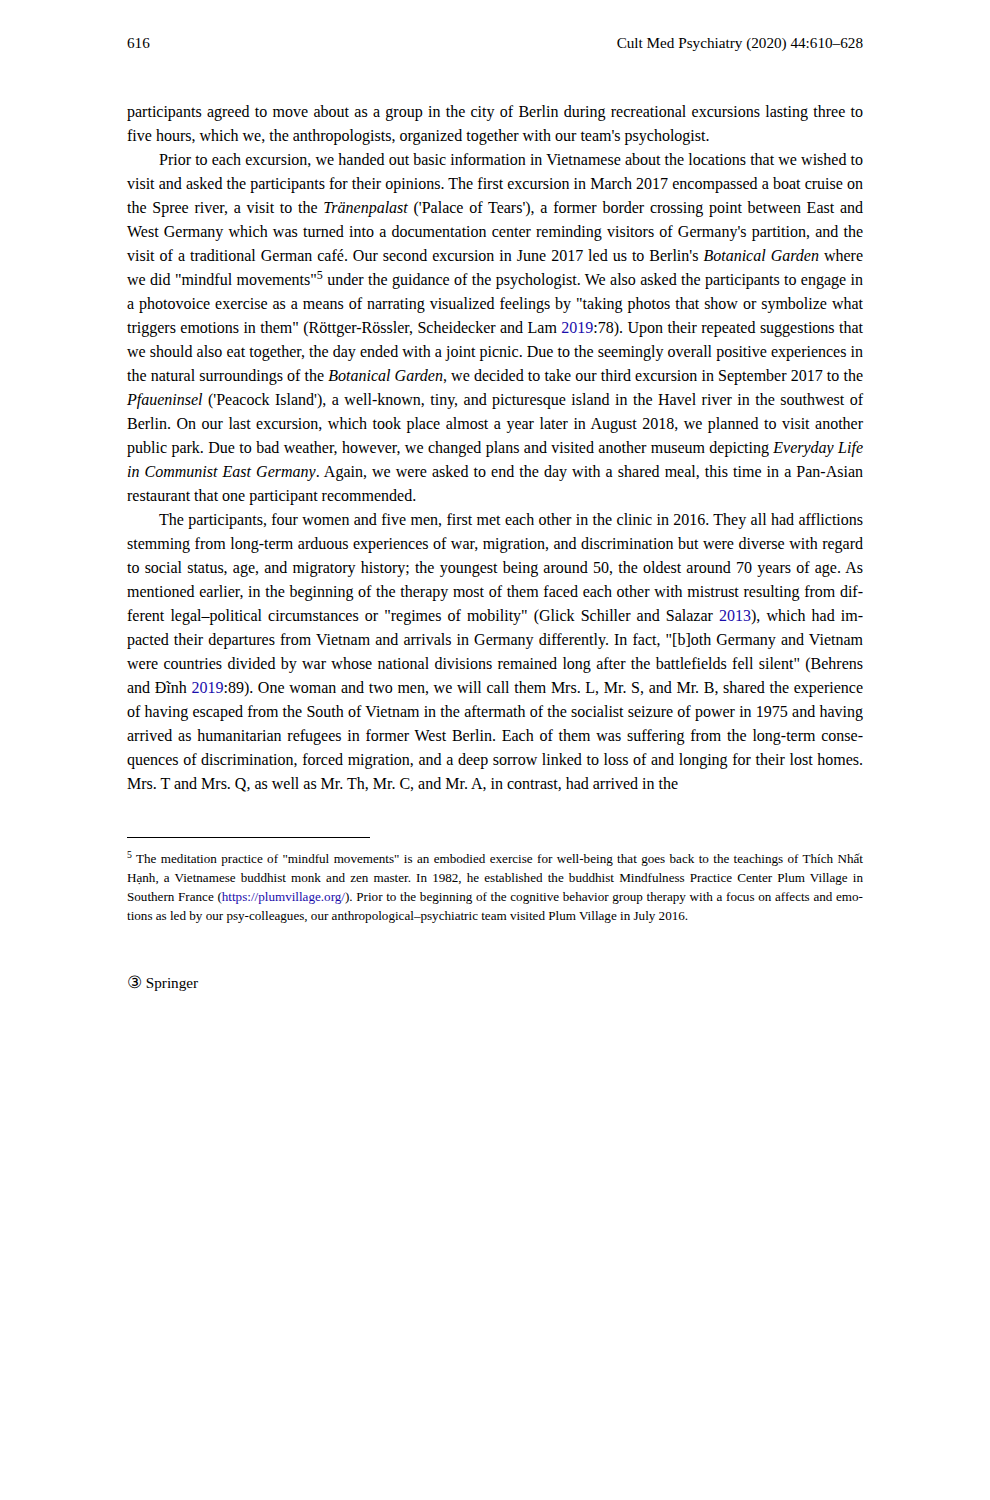616 Cult Med Psychiatry (2020) 44:610–628
participants agreed to move about as a group in the city of Berlin during recreational excursions lasting three to five hours, which we, the anthropologists, organized together with our team's psychologist.
Prior to each excursion, we handed out basic information in Vietnamese about the locations that we wished to visit and asked the participants for their opinions. The first excursion in March 2017 encompassed a boat cruise on the Spree river, a visit to the Tränenpalast ('Palace of Tears'), a former border crossing point between East and West Germany which was turned into a documentation center reminding visitors of Germany's partition, and the visit of a traditional German café. Our second excursion in June 2017 led us to Berlin's Botanical Garden where we did "mindful movements"5 under the guidance of the psychologist. We also asked the participants to engage in a photovoice exercise as a means of narrating visualized feelings by "taking photos that show or symbolize what triggers emotions in them" (Röttger-Rössler, Scheidecker and Lam 2019:78). Upon their repeated suggestions that we should also eat together, the day ended with a joint picnic. Due to the seemingly overall positive experiences in the natural surroundings of the Botanical Garden, we decided to take our third excursion in September 2017 to the Pfaueninsel ('Peacock Island'), a well-known, tiny, and picturesque island in the Havel river in the southwest of Berlin. On our last excursion, which took place almost a year later in August 2018, we planned to visit another public park. Due to bad weather, however, we changed plans and visited another museum depicting Everyday Life in Communist East Germany. Again, we were asked to end the day with a shared meal, this time in a Pan-Asian restaurant that one participant recommended.
The participants, four women and five men, first met each other in the clinic in 2016. They all had afflictions stemming from long-term arduous experiences of war, migration, and discrimination but were diverse with regard to social status, age, and migratory history; the youngest being around 50, the oldest around 70 years of age. As mentioned earlier, in the beginning of the therapy most of them faced each other with mistrust resulting from different legal–political circumstances or "regimes of mobility" (Glick Schiller and Salazar 2013), which had impacted their departures from Vietnam and arrivals in Germany differently. In fact, "[b]oth Germany and Vietnam were countries divided by war whose national divisions remained long after the battlefields fell silent" (Behrens and Đĩnh 2019:89). One woman and two men, we will call them Mrs. L, Mr. S, and Mr. B, shared the experience of having escaped from the South of Vietnam in the aftermath of the socialist seizure of power in 1975 and having arrived as humanitarian refugees in former West Berlin. Each of them was suffering from the long-term consequences of discrimination, forced migration, and a deep sorrow linked to loss of and longing for their lost homes. Mrs. T and Mrs. Q, as well as Mr. Th, Mr. C, and Mr. A, in contrast, had arrived in the
5 The meditation practice of "mindful movements" is an embodied exercise for well-being that goes back to the teachings of Thích Nhất Hạnh, a Vietnamese buddhist monk and zen master. In 1982, he established the buddhist Mindfulness Practice Center Plum Village in Southern France (https://plumvillage.org/). Prior to the beginning of the cognitive behavior group therapy with a focus on affects and emotions as led by our psy-colleagues, our anthropological–psychiatric team visited Plum Village in July 2016.
③ Springer